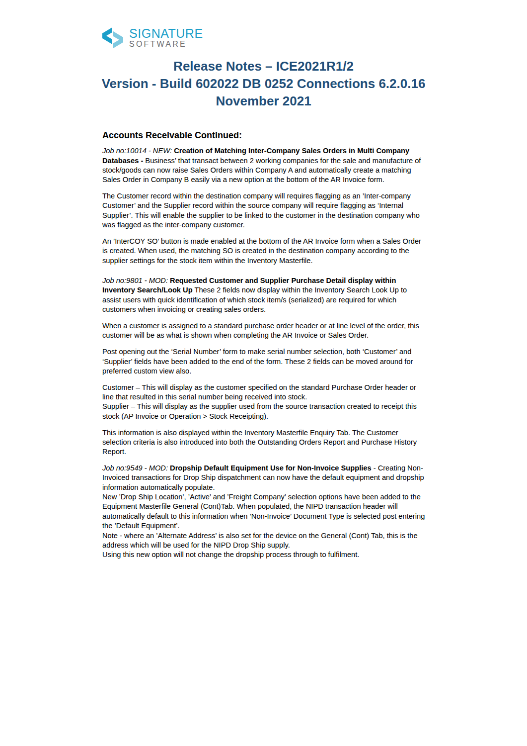SIGNATURE
SOFTWARE
Release Notes – ICE2021R1/2
Version - Build 602022 DB 0252 Connections 6.2.0.16
November 2021
Accounts Receivable Continued:
Job no:10014 - NEW: Creation of Matching Inter-Company Sales Orders in Multi Company Databases - Business’ that transact between 2 working companies for the sale and manufacture of stock/goods can now raise Sales Orders within Company A and automatically create a matching Sales Order in Company B easily via a new option at the bottom of the AR Invoice form.
The Customer record within the destination company will requires flagging as an ’Inter-company Customer’ and the Supplier record within the source company will require flagging as ‘Internal Supplier’. This will enable the supplier to be linked to the customer in the destination company who was flagged as the inter-company customer.
An ’InterCOY SO’ button is made enabled at the bottom of the AR Invoice form when a Sales Order is created. When used, the matching SO is created in the destination company according to the supplier settings for the stock item within the Inventory Masterfile.
Job no:9801 - MOD: Requested Customer and Supplier Purchase Detail display within Inventory Search/Look Up These 2 fields now display within the Inventory Search Look Up to assist users with quick identification of which stock item/s (serialized) are required for which customers when invoicing or creating sales orders.
When a customer is assigned to a standard purchase order header or at line level of the order, this customer will be as what is shown when completing the AR Invoice or Sales Order.
Post opening out the ‘Serial Number’ form to make serial number selection, both ‘Customer’ and ‘Supplier’ fields have been added to the end of the form. These 2 fields can be moved around for preferred custom view also.
Customer – This will display as the customer specified on the standard Purchase Order header or line that resulted in this serial number being received into stock.
Supplier – This will display as the supplier used from the source transaction created to receipt this stock (AP Invoice or Operation > Stock Receipting).
This information is also displayed within the Inventory Masterfile Enquiry Tab. The Customer selection criteria is also introduced into both the Outstanding Orders Report and Purchase History Report.
Job no:9549 - MOD: Dropship Default Equipment Use for Non-Invoice Supplies - Creating Non-Invoiced transactions for Drop Ship dispatchment can now have the default equipment and dropship information automatically populate.
New ’Drop Ship Location’, ’Active’ and ’Freight Company’ selection options have been added to the Equipment Masterfile General (Cont)Tab. When populated, the NIPD transaction header will automatically default to this information when ’Non-Invoice’ Document Type is selected post entering the ’Default Equipment’.
Note - where an ’Alternate Address’ is also set for the device on the General (Cont) Tab, this is the address which will be used for the NIPD Drop Ship supply.
Using this new option will not change the dropship process through to fulfilment.